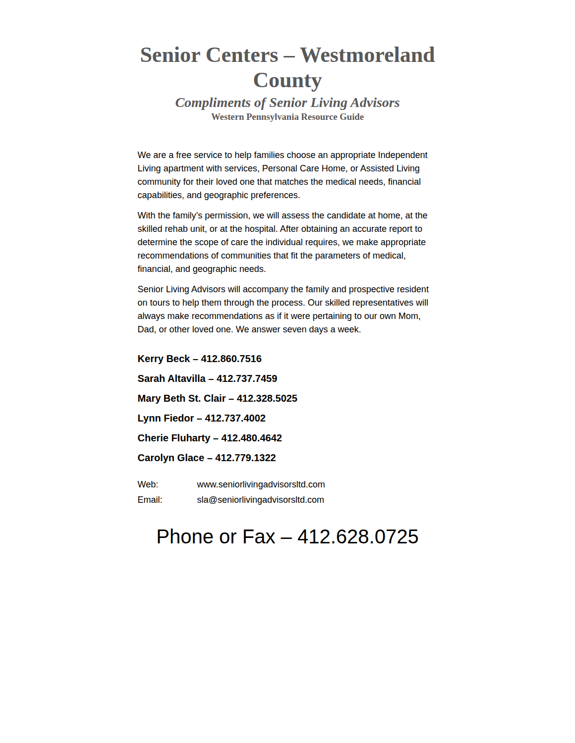Senior Centers – Westmoreland County
Compliments of Senior Living Advisors
Western Pennsylvania Resource Guide
We are a free service to help families choose an appropriate Independent Living apartment with services, Personal Care Home, or Assisted Living community for their loved one that matches the medical needs, financial capabilities, and geographic preferences.
With the family’s permission, we will assess the candidate at home, at the skilled rehab unit, or at the hospital. After obtaining an accurate report to determine the scope of care the individual requires, we make appropriate recommendations of communities that fit the parameters of medical, financial, and geographic needs.
Senior Living Advisors will accompany the family and prospective resident on tours to help them through the process. Our skilled representatives will always make recommendations as if it were pertaining to our own Mom, Dad, or other loved one. We answer seven days a week.
Kerry Beck – 412.860.7516
Sarah Altavilla – 412.737.7459
Mary Beth St. Clair – 412.328.5025
Lynn Fiedor – 412.737.4002
Cherie Fluharty – 412.480.4642
Carolyn Glace – 412.779.1322
| Web: | www.seniorlivingadvisorsltd.com |
| Email: | sla@seniorlivingadvisorsltd.com |
Phone or Fax – 412.628.0725